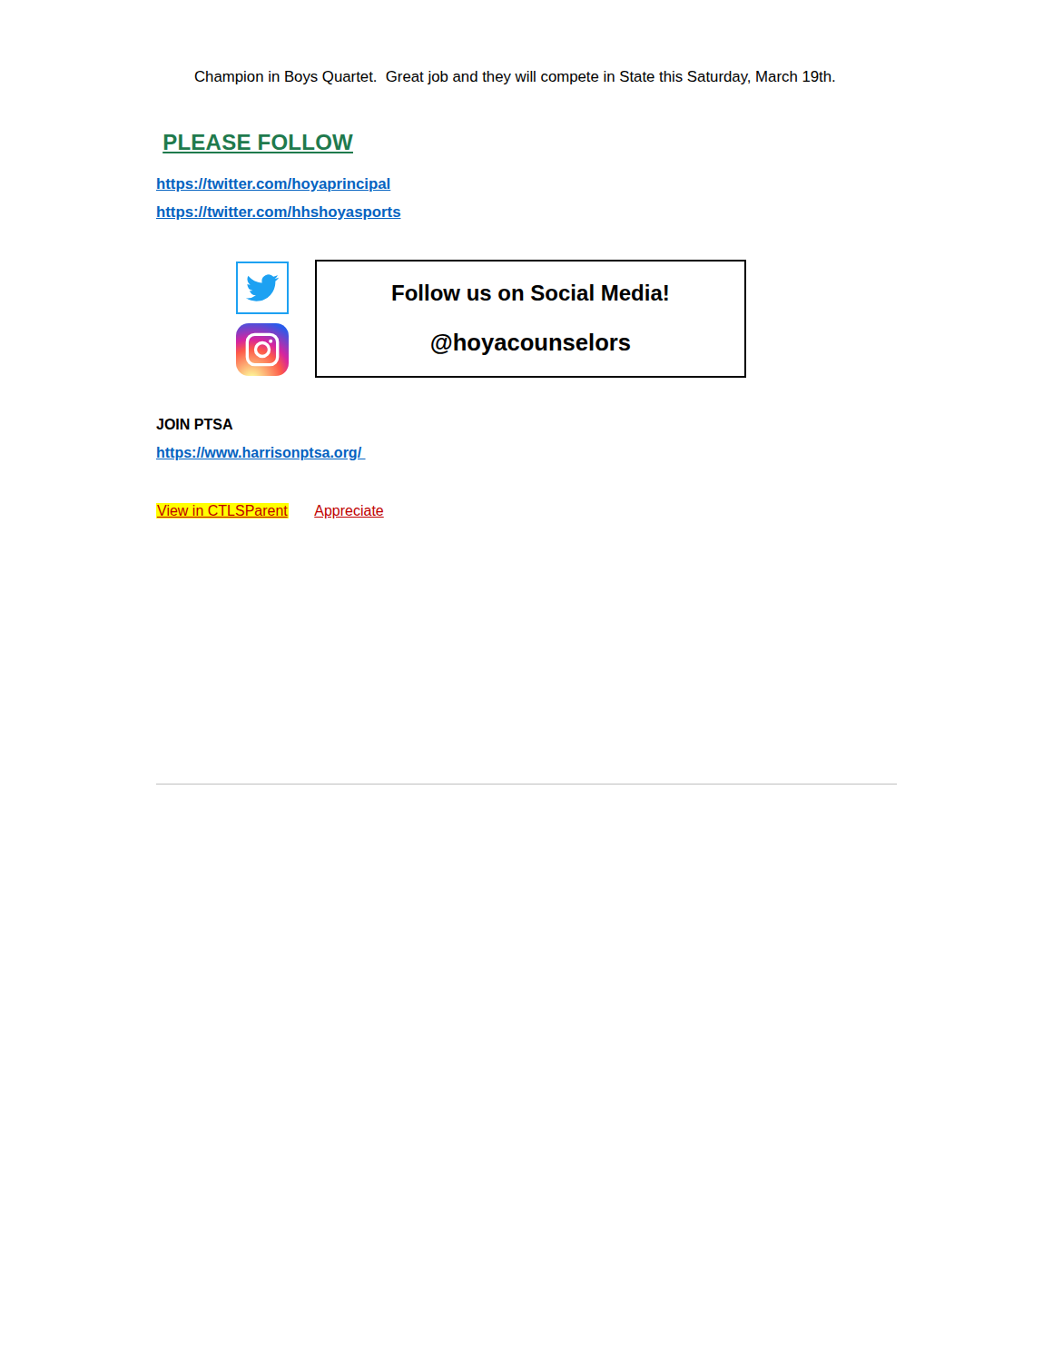Champion in Boys Quartet. Great job and they will compete in State this Saturday, March 19th.
PLEASE FOLLOW
https://twitter.com/hoyaprincipal https://twitter.com/hhshoyasports
Follow us on Social Media!
@hoyacounselors
JOIN PTSA
https://www.harrisonptsa.org/
View in CTLSParent Appreciate